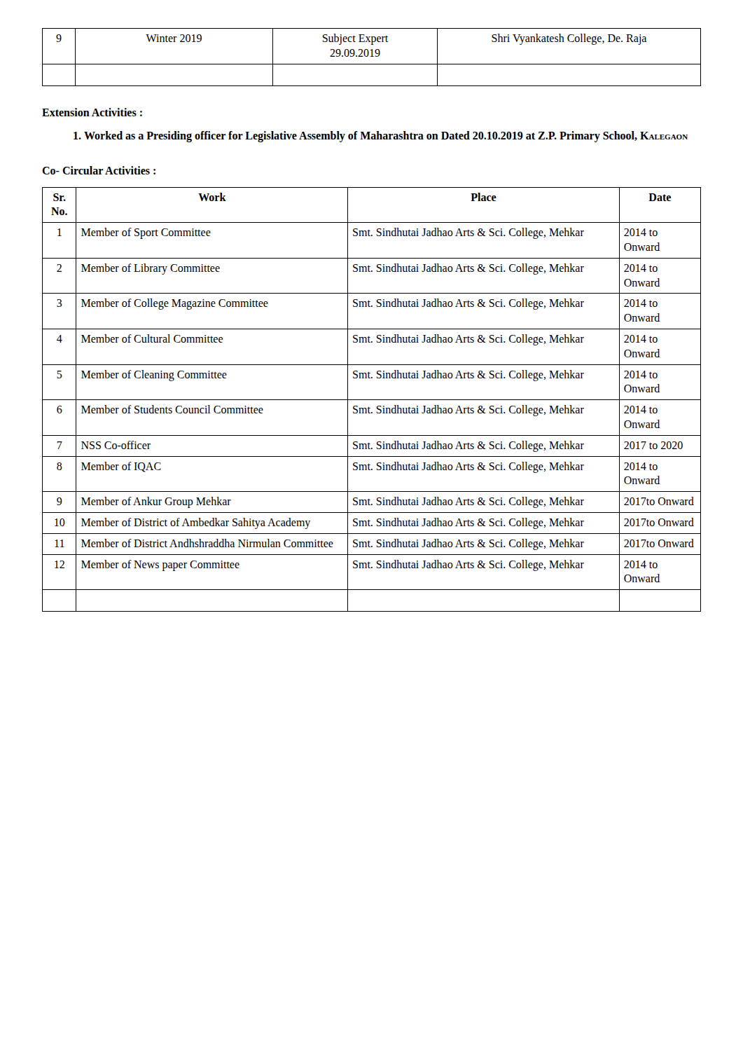| 9 | Winter 2019 | Subject Expert 29.09.2019 | Shri Vyankatesh College, De. Raja |
Extension Activities :
Worked as a Presiding officer for Legislative Assembly of Maharashtra on Dated 20.10.2019 at Z.P. Primary School, Kalegaon
Co- Circular Activities :
| Sr. No. | Work | Place | Date |
| --- | --- | --- | --- |
| 1 | Member of Sport Committee | Smt. Sindhutai Jadhao Arts & Sci. College, Mehkar | 2014 to Onward |
| 2 | Member of Library Committee | Smt. Sindhutai Jadhao Arts & Sci. College, Mehkar | 2014 to Onward |
| 3 | Member of College Magazine Committee | Smt. Sindhutai Jadhao Arts & Sci. College, Mehkar | 2014 to Onward |
| 4 | Member of Cultural Committee | Smt. Sindhutai Jadhao Arts & Sci. College, Mehkar | 2014 to Onward |
| 5 | Member of Cleaning Committee | Smt. Sindhutai Jadhao Arts & Sci. College, Mehkar | 2014 to Onward |
| 6 | Member of Students Council Committee | Smt. Sindhutai Jadhao Arts & Sci. College, Mehkar | 2014 to Onward |
| 7 | NSS Co-officer | Smt. Sindhutai Jadhao Arts & Sci. College, Mehkar | 2017 to 2020 |
| 8 | Member of IQAC | Smt. Sindhutai Jadhao Arts & Sci. College, Mehkar | 2014 to Onward |
| 9 | Member of Ankur Group Mehkar | Smt. Sindhutai Jadhao Arts & Sci. College, Mehkar | 2017to Onward |
| 10 | Member of District of Ambedkar Sahitya Academy | Smt. Sindhutai Jadhao Arts & Sci. College, Mehkar | 2017to Onward |
| 11 | Member of District Andhshraddha Nirmulan Committee | Smt. Sindhutai Jadhao Arts & Sci. College, Mehkar | 2017to Onward |
| 12 | Member of News paper Committee | Smt. Sindhutai Jadhao Arts & Sci. College, Mehkar | 2014 to Onward |